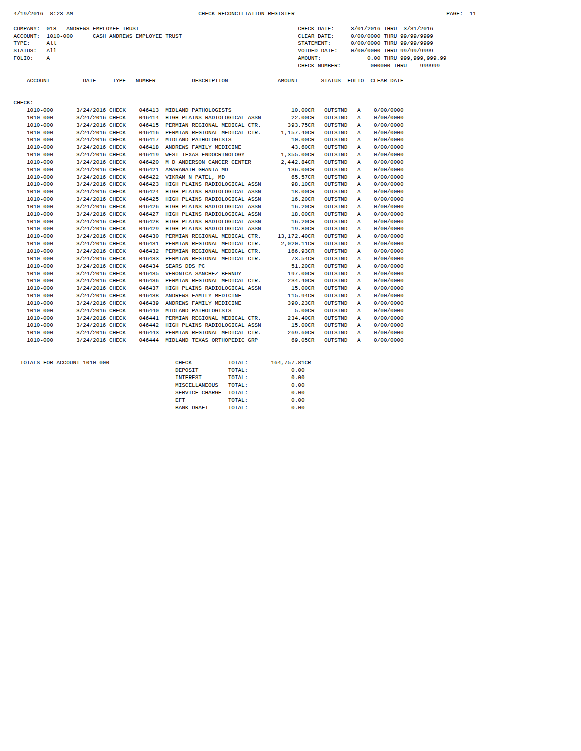4/19/2016  8:23 AM                                      CHECK RECONCILIATION REGISTER                                              PAGE:  11

 COMPANY:  018 - ANDREWS EMPLOYEE TRUST                                                CHECK DATE:     3/01/2016 THRU  3/31/2016
 ACCOUNT:  1010-000      CASH ANDREWS EMPLOYEE TRUST                                   CLEAR DATE:     0/00/0000 THRU 99/99/9999
 TYPE:     All                                                                         STATEMENT:      0/00/0000 THRU 99/99/9999
 STATUS:   All                                                                         VOIDED DATE:    0/00/0000 THRU 99/99/9999
 FOLIO:    A                                                                           AMOUNT:              0.00 THRU 999,999,999.99
                                                                                       CHECK NUMBER:         000000 THRU    999999

     ACCOUNT        --DATE-- --TYPE-- NUMBER  ---------DESCRIPTION---------- ----AMOUNT---    STATUS  FOLIO  CLEAR DATE


 CHECK:        ----------------------------------------------------------------------------------------------------------------------
     1010-000       3/24/2016 CHECK    046413  MIDLAND PATHOLOGISTS                  10.00CR   OUTSTND   A    0/00/0000
     1010-000       3/24/2016 CHECK    046414  HIGH PLAINS RADIOLOGICAL ASSN         22.00CR   OUTSTND   A    0/00/0000
     1010-000       3/24/2016 CHECK    046415  PERMIAN REGIONAL MEDICAL CTR.        393.75CR   OUTSTND   A    0/00/0000
     1010-000       3/24/2016 CHECK    046416  PERMIAN REGIONAL MEDICAL CTR.      1,157.40CR   OUTSTND   A    0/00/0000
     1010-000       3/24/2016 CHECK    046417  MIDLAND PATHOLOGISTS                  10.00CR   OUTSTND   A    0/00/0000
     1010-000       3/24/2016 CHECK    046418  ANDREWS FAMILY MEDICINE               43.60CR   OUTSTND   A    0/00/0000
     1010-000       3/24/2016 CHECK    046419  WEST TEXAS ENDOCRINOLOGY           1,355.00CR   OUTSTND   A    0/00/0000
     1010-000       3/24/2016 CHECK    046420  M D ANDERSON CANCER CENTER         2,442.84CR   OUTSTND   A    0/00/0000
     1010-000       3/24/2016 CHECK    046421  AMARANATH GHANTA MD                  136.00CR   OUTSTND   A    0/00/0000
     1010-000       3/24/2016 CHECK    046422  VIKRAM N PATEL, MD                    65.57CR   OUTSTND   A    0/00/0000
     1010-000       3/24/2016 CHECK    046423  HIGH PLAINS RADIOLOGICAL ASSN         98.10CR   OUTSTND   A    0/00/0000
     1010-000       3/24/2016 CHECK    046424  HIGH PLAINS RADIOLOGICAL ASSN         18.00CR   OUTSTND   A    0/00/0000
     1010-000       3/24/2016 CHECK    046425  HIGH PLAINS RADIOLOGICAL ASSN         16.20CR   OUTSTND   A    0/00/0000
     1010-000       3/24/2016 CHECK    046426  HIGH PLAINS RADIOLOGICAL ASSN         16.20CR   OUTSTND   A    0/00/0000
     1010-000       3/24/2016 CHECK    046427  HIGH PLAINS RADIOLOGICAL ASSN         18.00CR   OUTSTND   A    0/00/0000
     1010-000       3/24/2016 CHECK    046428  HIGH PLAINS RADIOLOGICAL ASSN         16.20CR   OUTSTND   A    0/00/0000
     1010-000       3/24/2016 CHECK    046429  HIGH PLAINS RADIOLOGICAL ASSN         19.80CR   OUTSTND   A    0/00/0000
     1010-000       3/24/2016 CHECK    046430  PERMIAN REGIONAL MEDICAL CTR.     13,172.40CR   OUTSTND   A    0/00/0000
     1010-000       3/24/2016 CHECK    046431  PERMIAN REGIONAL MEDICAL CTR.      2,020.11CR   OUTSTND   A    0/00/0000
     1010-000       3/24/2016 CHECK    046432  PERMIAN REGIONAL MEDICAL CTR.        166.93CR   OUTSTND   A    0/00/0000
     1010-000       3/24/2016 CHECK    046433  PERMIAN REGIONAL MEDICAL CTR.         73.54CR   OUTSTND   A    0/00/0000
     1010-000       3/24/2016 CHECK    046434  SEARS DDS PC                          51.20CR   OUTSTND   A    0/00/0000
     1010-000       3/24/2016 CHECK    046435  VERONICA SANCHEZ-BERNUY              197.00CR   OUTSTND   A    0/00/0000
     1010-000       3/24/2016 CHECK    046436  PERMIAN REGIONAL MEDICAL CTR.        234.40CR   OUTSTND   A    0/00/0000
     1010-000       3/24/2016 CHECK    046437  HIGH PLAINS RADIOLOGICAL ASSN         15.00CR   OUTSTND   A    0/00/0000
     1010-000       3/24/2016 CHECK    046438  ANDREWS FAMILY MEDICINE              115.94CR   OUTSTND   A    0/00/0000
     1010-000       3/24/2016 CHECK    046439  ANDREWS FAMILY MEDICINE              390.23CR   OUTSTND   A    0/00/0000
     1010-000       3/24/2016 CHECK    046440  MIDLAND PATHOLOGISTS                   5.00CR   OUTSTND   A    0/00/0000
     1010-000       3/24/2016 CHECK    046441  PERMIAN REGIONAL MEDICAL CTR.        234.40CR   OUTSTND   A    0/00/0000
     1010-000       3/24/2016 CHECK    046442  HIGH PLAINS RADIOLOGICAL ASSN         15.00CR   OUTSTND   A    0/00/0000
     1010-000       3/24/2016 CHECK    046443  PERMIAN REGIONAL MEDICAL CTR.        269.60CR   OUTSTND   A    0/00/0000
     1010-000       3/24/2016 CHECK    046444  MIDLAND TEXAS ORTHOPEDIC GRP          69.05CR   OUTSTND   A    0/00/0000


   TOTALS FOR ACCOUNT 1010-000                    CHECK           TOTAL:       164,757.81CR
                                                  DEPOSIT         TOTAL:             0.00
                                                  INTEREST        TOTAL:             0.00
                                                  MISCELLANEOUS   TOTAL:             0.00
                                                  SERVICE CHARGE  TOTAL:             0.00
                                                  EFT             TOTAL:             0.00
                                                  BANK-DRAFT      TOTAL:             0.00